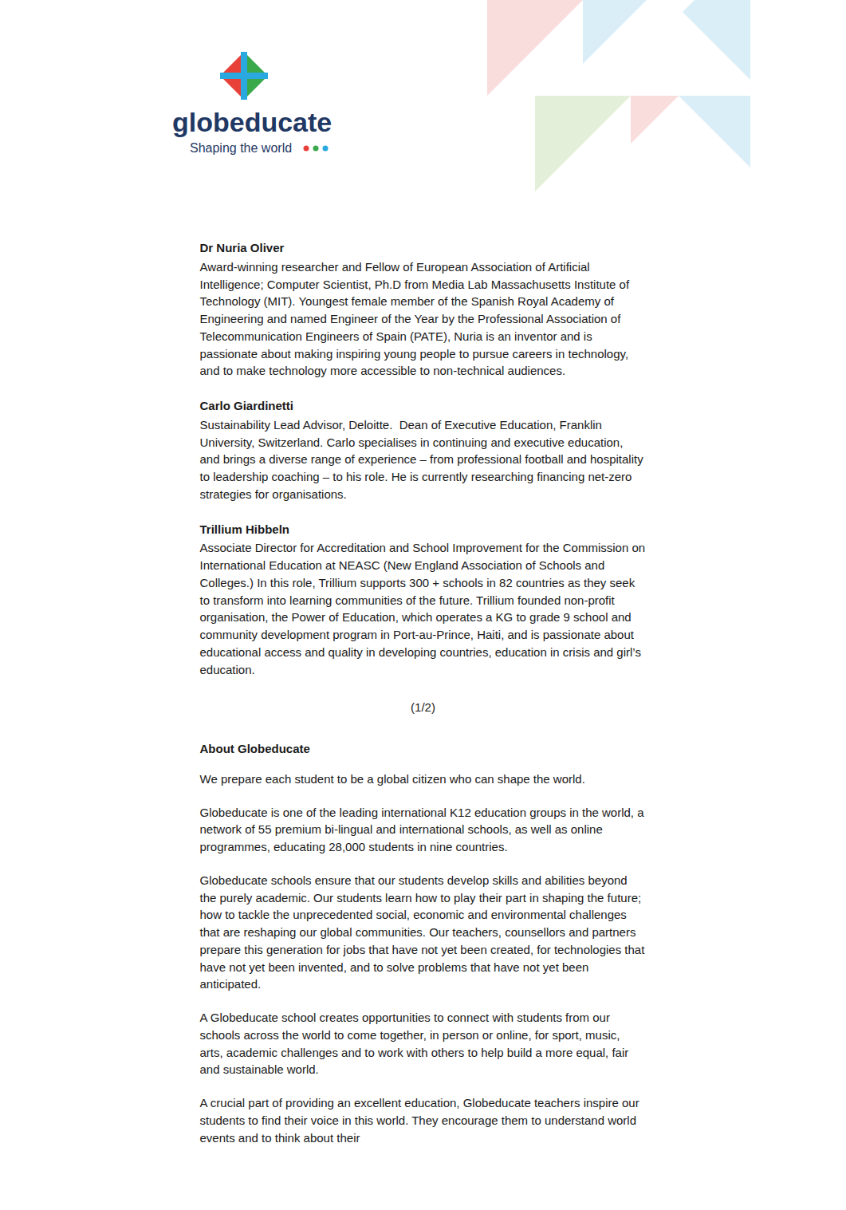globeducate Shaping the world
Dr Nuria Oliver
Award-winning researcher and Fellow of European Association of Artificial Intelligence; Computer Scientist, Ph.D from Media Lab Massachusetts Institute of Technology (MIT). Youngest female member of the Spanish Royal Academy of Engineering and named Engineer of the Year by the Professional Association of Telecommunication Engineers of Spain (PATE), Nuria is an inventor and is passionate about making inspiring young people to pursue careers in technology, and to make technology more accessible to non-technical audiences.
Carlo Giardinetti
Sustainability Lead Advisor, Deloitte. Dean of Executive Education, Franklin University, Switzerland. Carlo specialises in continuing and executive education, and brings a diverse range of experience – from professional football and hospitality to leadership coaching – to his role. He is currently researching financing net-zero strategies for organisations.
Trillium Hibbeln
Associate Director for Accreditation and School Improvement for the Commission on International Education at NEASC (New England Association of Schools and Colleges.) In this role, Trillium supports 300 + schools in 82 countries as they seek to transform into learning communities of the future. Trillium founded non-profit organisation, the Power of Education, which operates a KG to grade 9 school and community development program in Port-au-Prince, Haiti, and is passionate about educational access and quality in developing countries, education in crisis and girl’s education.
(1/2)
About Globeducate
We prepare each student to be a global citizen who can shape the world.
Globeducate is one of the leading international K12 education groups in the world, a network of 55 premium bi-lingual and international schools, as well as online programmes, educating 28,000 students in nine countries.
Globeducate schools ensure that our students develop skills and abilities beyond the purely academic. Our students learn how to play their part in shaping the future; how to tackle the unprecedented social, economic and environmental challenges that are reshaping our global communities. Our teachers, counsellors and partners prepare this generation for jobs that have not yet been created, for technologies that have not yet been invented, and to solve problems that have not yet been anticipated.
A Globeducate school creates opportunities to connect with students from our schools across the world to come together, in person or online, for sport, music, arts, academic challenges and to work with others to help build a more equal, fair and sustainable world.
A crucial part of providing an excellent education, Globeducate teachers inspire our students to find their voice in this world. They encourage them to understand world events and to think about their